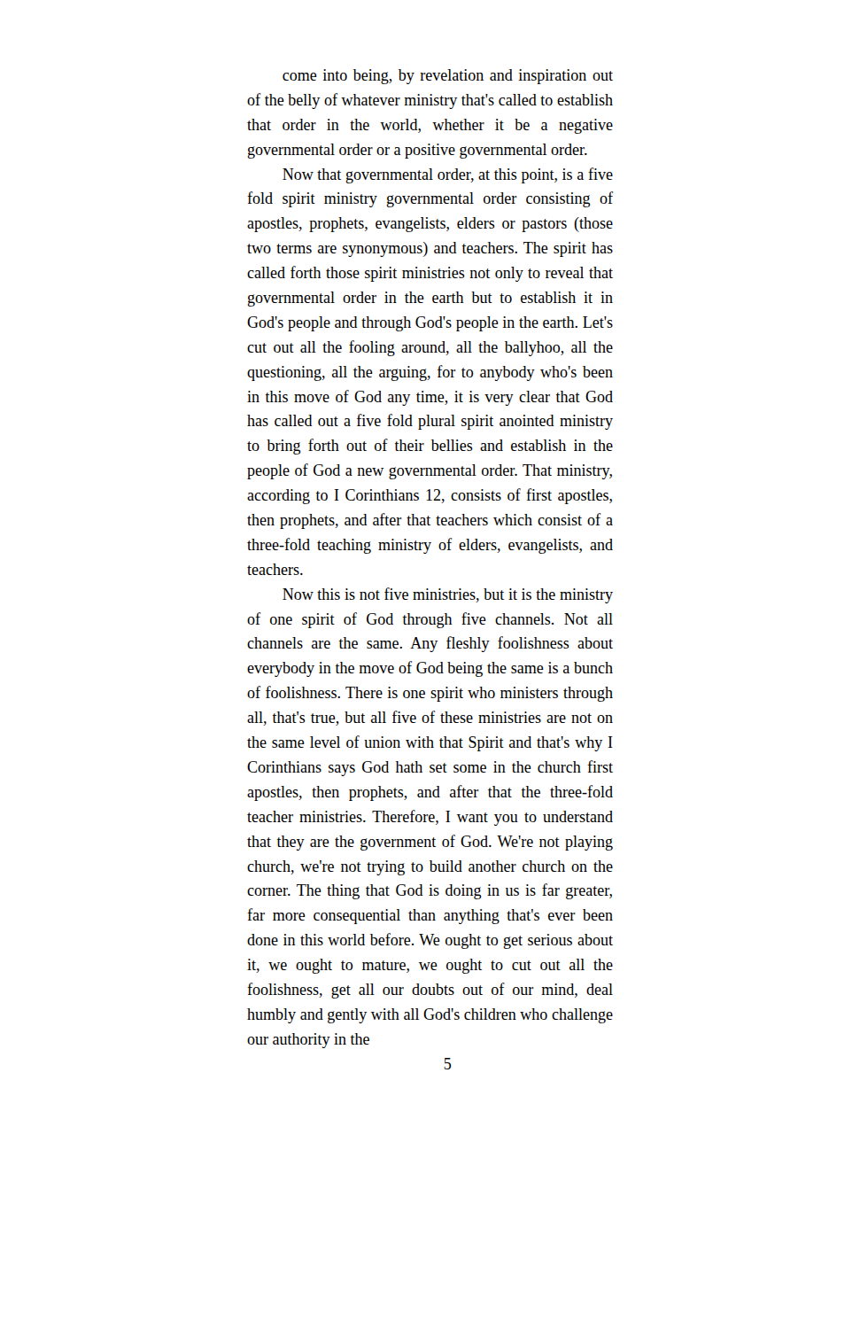come into being, by revelation and inspiration out of the belly of whatever ministry that's called to establish that order in the world, whether it be a negative governmental order or a positive governmental order.
Now that governmental order, at this point, is a five fold spirit ministry governmental order consisting of apostles, prophets, evangelists, elders or pastors (those two terms are synonymous) and teachers. The spirit has called forth those spirit ministries not only to reveal that governmental order in the earth but to establish it in God's people and through God's people in the earth. Let's cut out all the fooling around, all the ballyhoo, all the questioning, all the arguing, for to anybody who's been in this move of God any time, it is very clear that God has called out a five fold plural spirit anointed ministry to bring forth out of their bellies and establish in the people of God a new governmental order. That ministry, according to I Corinthians 12, consists of first apostles, then prophets, and after that teachers which consist of a three-fold teaching ministry of elders, evangelists, and teachers.
Now this is not five ministries, but it is the ministry of one spirit of God through five channels. Not all channels are the same. Any fleshly foolishness about everybody in the move of God being the same is a bunch of foolishness. There is one spirit who ministers through all, that's true, but all five of these ministries are not on the same level of union with that Spirit and that's why I Corinthians says God hath set some in the church first apostles, then prophets, and after that the three-fold teacher ministries. Therefore, I want you to understand that they are the government of God. We're not playing church, we're not trying to build another church on the corner. The thing that God is doing in us is far greater, far more consequential than anything that's ever been done in this world before. We ought to get serious about it, we ought to mature, we ought to cut out all the foolishness, get all our doubts out of our mind, deal humbly and gently with all God's children who challenge our authority in the
5